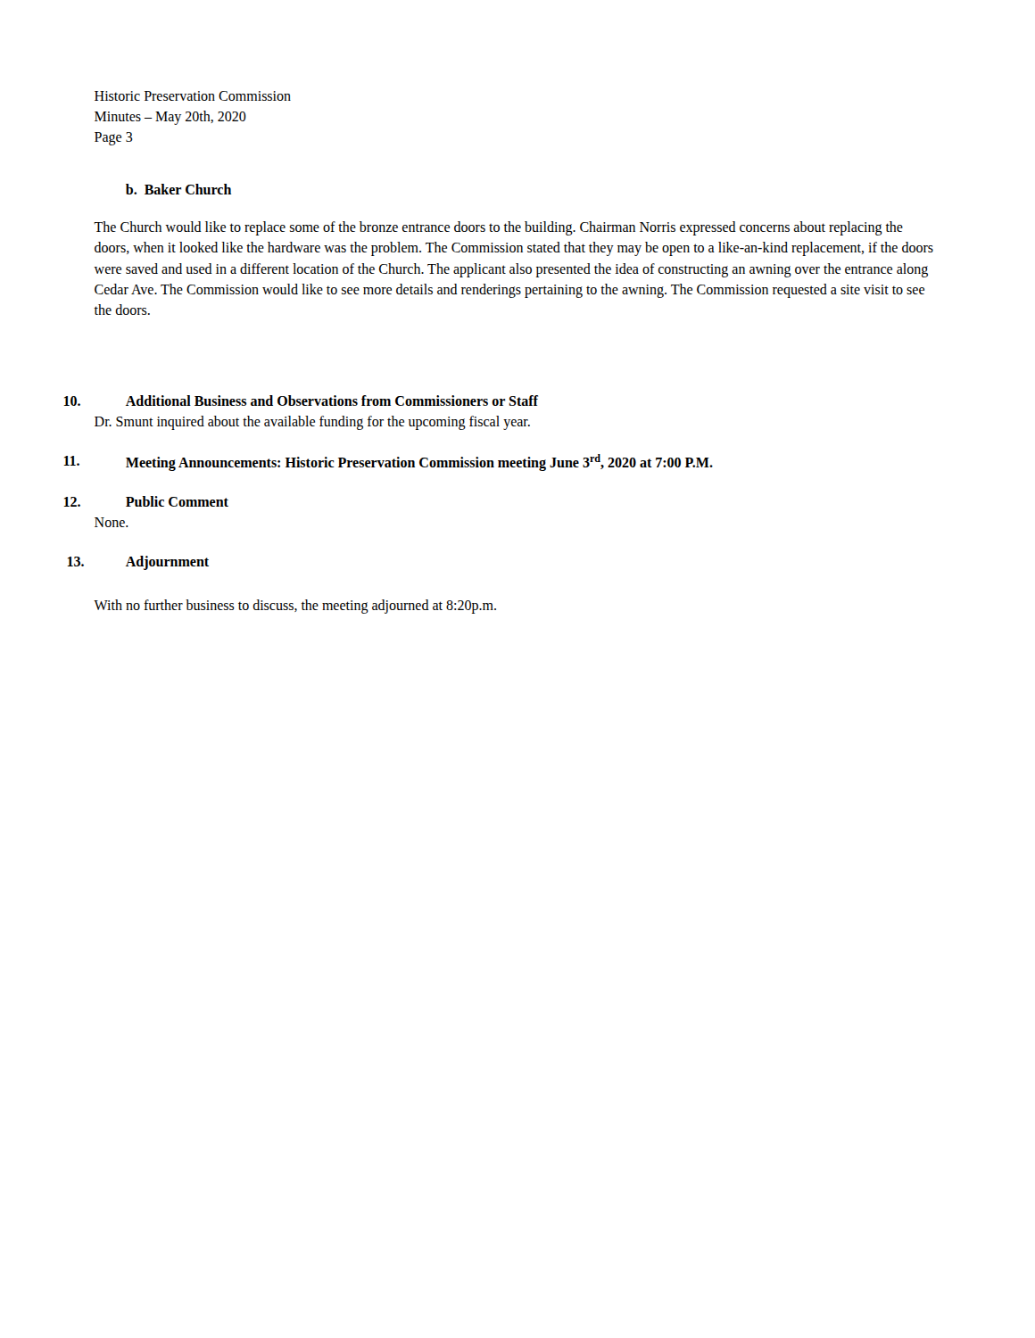Historic Preservation Commission
Minutes – May 20th, 2020
Page 3
b. Baker Church
The Church would like to replace some of the bronze entrance doors to the building. Chairman Norris expressed concerns about replacing the doors, when it looked like the hardware was the problem. The Commission stated that they may be open to a like-an-kind replacement, if the doors were saved and used in a different location of the Church. The applicant also presented the idea of constructing an awning over the entrance along Cedar Ave. The Commission would like to see more details and renderings pertaining to the awning. The Commission requested a site visit to see the doors.
10. Additional Business and Observations from Commissioners or Staff
Dr. Smunt inquired about the available funding for the upcoming fiscal year.
11. Meeting Announcements: Historic Preservation Commission meeting June 3rd, 2020 at 7:00 P.M.
12. Public Comment
None.
13. Adjournment
With no further business to discuss, the meeting adjourned at 8:20p.m.